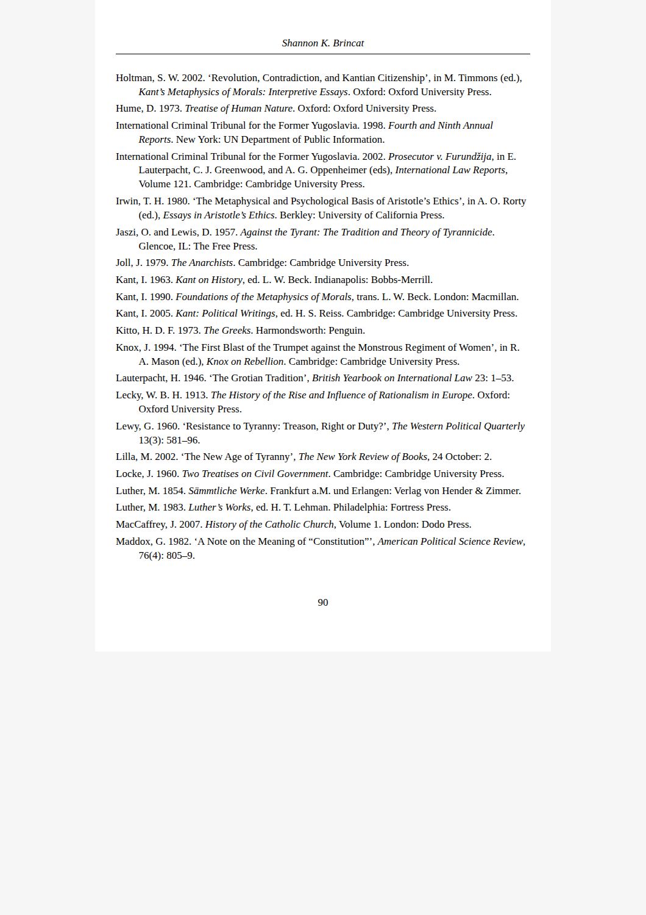Shannon K. Brincat
Holtman, S. W. 2002. ‘Revolution, Contradiction, and Kantian Citizenship’, in M. Timmons (ed.), Kant’s Metaphysics of Morals: Interpretive Essays. Oxford: Oxford University Press.
Hume, D. 1973. Treatise of Human Nature. Oxford: Oxford University Press.
International Criminal Tribunal for the Former Yugoslavia. 1998. Fourth and Ninth Annual Reports. New York: UN Department of Public Information.
International Criminal Tribunal for the Former Yugoslavia. 2002. Prosecutor v. Furundžija, in E. Lauterpacht, C. J. Greenwood, and A. G. Oppenheimer (eds), International Law Reports, Volume 121. Cambridge: Cambridge University Press.
Irwin, T. H. 1980. ‘The Metaphysical and Psychological Basis of Aristotle’s Ethics’, in A. O. Rorty (ed.), Essays in Aristotle’s Ethics. Berkley: University of California Press.
Jaszi, O. and Lewis, D. 1957. Against the Tyrant: The Tradition and Theory of Tyrannicide. Glencoe, IL: The Free Press.
Joll, J. 1979. The Anarchists. Cambridge: Cambridge University Press.
Kant, I. 1963. Kant on History, ed. L. W. Beck. Indianapolis: Bobbs-Merrill.
Kant, I. 1990. Foundations of the Metaphysics of Morals, trans. L. W. Beck. London: Macmillan.
Kant, I. 2005. Kant: Political Writings, ed. H. S. Reiss. Cambridge: Cambridge University Press.
Kitto, H. D. F. 1973. The Greeks. Harmondsworth: Penguin.
Knox, J. 1994. ‘The First Blast of the Trumpet against the Monstrous Regiment of Women’, in R. A. Mason (ed.), Knox on Rebellion. Cambridge: Cambridge University Press.
Lauterpacht, H. 1946. ‘The Grotian Tradition’, British Yearbook on International Law 23: 1–53.
Lecky, W. B. H. 1913. The History of the Rise and Influence of Rationalism in Europe. Oxford: Oxford University Press.
Lewy, G. 1960. ‘Resistance to Tyranny: Treason, Right or Duty?’, The Western Political Quarterly 13(3): 581–96.
Lilla, M. 2002. ‘The New Age of Tyranny’, The New York Review of Books, 24 October: 2.
Locke, J. 1960. Two Treatises on Civil Government. Cambridge: Cambridge University Press.
Luther, M. 1854. Sämmtliche Werke. Frankfurt a.M. und Erlangen: Verlag von Hender & Zimmer.
Luther, M. 1983. Luther’s Works, ed. H. T. Lehman. Philadelphia: Fortress Press.
MacCaffrey, J. 2007. History of the Catholic Church, Volume 1. London: Dodo Press.
Maddox, G. 1982. ‘A Note on the Meaning of “Constitution”’, American Political Science Review, 76(4): 805–9.
90